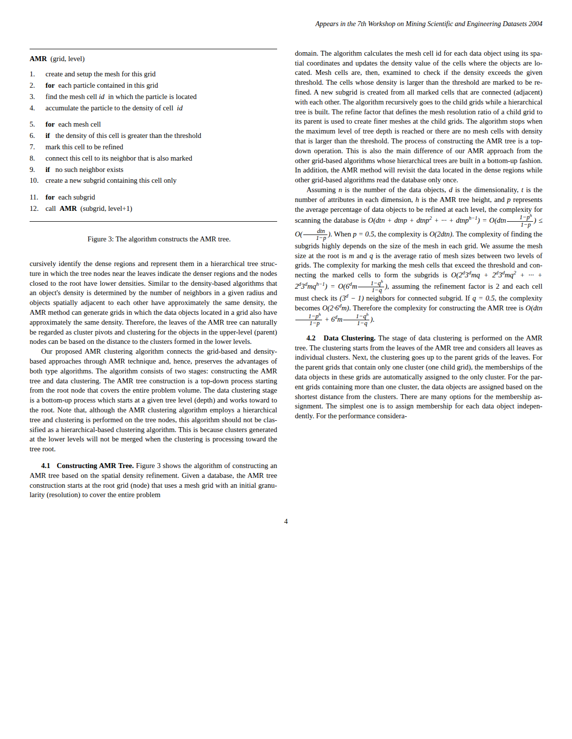Appears in the 7th Workshop on Mining Scientific and Engineering Datasets 2004
AMR (grid, level)
| 1. | create and setup the mesh for this grid |
| 2. | for each particle contained in this grid |
| 3. | find the mesh cell id in which the particle is located |
| 4. | accumulate the particle to the density of cell id |
| 5. | for each mesh cell |
| 6. | if the density of this cell is greater than the threshold |
| 7. | mark this cell to be refined |
| 8. | connect this cell to its neighbor that is also marked |
| 9. | if no such neighbor exists |
| 10. | create a new subgrid containing this cell only |
| 11. | for each subgrid |
| 12. | call AMR (subgrid, level+1) |
Figure 3: The algorithm constructs the AMR tree.
cursively identify the dense regions and represent them in a hierarchical tree structure in which the tree nodes near the leaves indicate the denser regions and the nodes closed to the root have lower densities. Similar to the density-based algorithms that an object's density is determined by the number of neighbors in a given radius and objects spatially adjacent to each other have approximately the same density, the AMR method can generate grids in which the data objects located in a grid also have approximately the same density. Therefore, the leaves of the AMR tree can naturally be regarded as cluster pivots and clustering for the objects in the upper-level (parent) nodes can be based on the distance to the clusters formed in the lower levels.
Our proposed AMR clustering algorithm connects the grid-based and density-based approaches through AMR technique and, hence, preserves the advantages of both type algorithms. The algorithm consists of two stages: constructing the AMR tree and data clustering. The AMR tree construction is a top-down process starting from the root node that covers the entire problem volume. The data clustering stage is a bottom-up process which starts at a given tree level (depth) and works toward to the root. Note that, although the AMR clustering algorithm employs a hierarchical tree and clustering is performed on the tree nodes, this algorithm should not be classified as a hierarchical-based clustering algorithm. This is because clusters generated at the lower levels will not be merged when the clustering is processing toward the tree root.
4.1 Constructing AMR Tree. Figure 3 shows the algorithm of constructing an AMR tree based on the spatial density refinement. Given a database, the AMR tree construction starts at the root grid (node) that uses a mesh grid with an initial granularity (resolution) to cover the entire problem
domain. The algorithm calculates the mesh cell id for each data object using its spatial coordinates and updates the density value of the cells where the objects are located. Mesh cells are, then, examined to check if the density exceeds the given threshold. The cells whose density is larger than the threshold are marked to be refined. A new subgrid is created from all marked cells that are connected (adjacent) with each other. The algorithm recursively goes to the child grids while a hierarchical tree is built. The refine factor that defines the mesh resolution ratio of a child grid to its parent is used to create finer meshes at the child grids. The algorithm stops when the maximum level of tree depth is reached or there are no mesh cells with density that is larger than the threshold. The process of constructing the AMR tree is a top-down operation. This is also the main difference of our AMR approach from the other grid-based algorithms whose hierarchical trees are built in a bottom-up fashion. In addition, the AMR method will revisit the data located in the dense regions while other grid-based algorithms read the database only once.
Assuming n is the number of the data objects, d is the dimensionality, t is the number of attributes in each dimension, h is the AMR tree height, and p represents the average percentage of data objects to be refined at each level, the complexity for scanning the database is O(dtn + dtnp + dtnp2 + ··· + dtnph−1) = O(dtn1−ph 1−p) ≤ O(dtn 1−p). When p = 0.5, the complexity is O(2dtn). The complexity of finding the subgrids highly depends on the size of the mesh in each grid. We assume the mesh size at the root is m and q is the average ratio of mesh sizes between two levels of grids. The complexity for marking the mesh cells that exceed the threshold and connecting the marked cells to form the subgrids is O(2d3dmq + 2d3dmq2 + ··· + 2d3dmqh−1) = O(6dm1−qh 1−q), assuming the refinement factor is 2 and each cell must check its (3d − 1) neighbors for connected subgrid. If q = 0.5, the complexity becomes O(2·6dm). Therefore the complexity for constructing the AMR tree is O(dtn1−ph 1−p + 6dm1−qh 1−q).
4.2 Data Clustering. The stage of data clustering is performed on the AMR tree. The clustering starts from the leaves of the AMR tree and considers all leaves as individual clusters. Next, the clustering goes up to the parent grids of the leaves. For the parent grids that contain only one cluster (one child grid), the memberships of the data objects in these grids are automatically assigned to the only cluster. For the parent grids containing more than one cluster, the data objects are assigned based on the shortest distance from the clusters. There are many options for the membership assignment. The simplest one is to assign membership for each data object independently. For the performance considera-
4